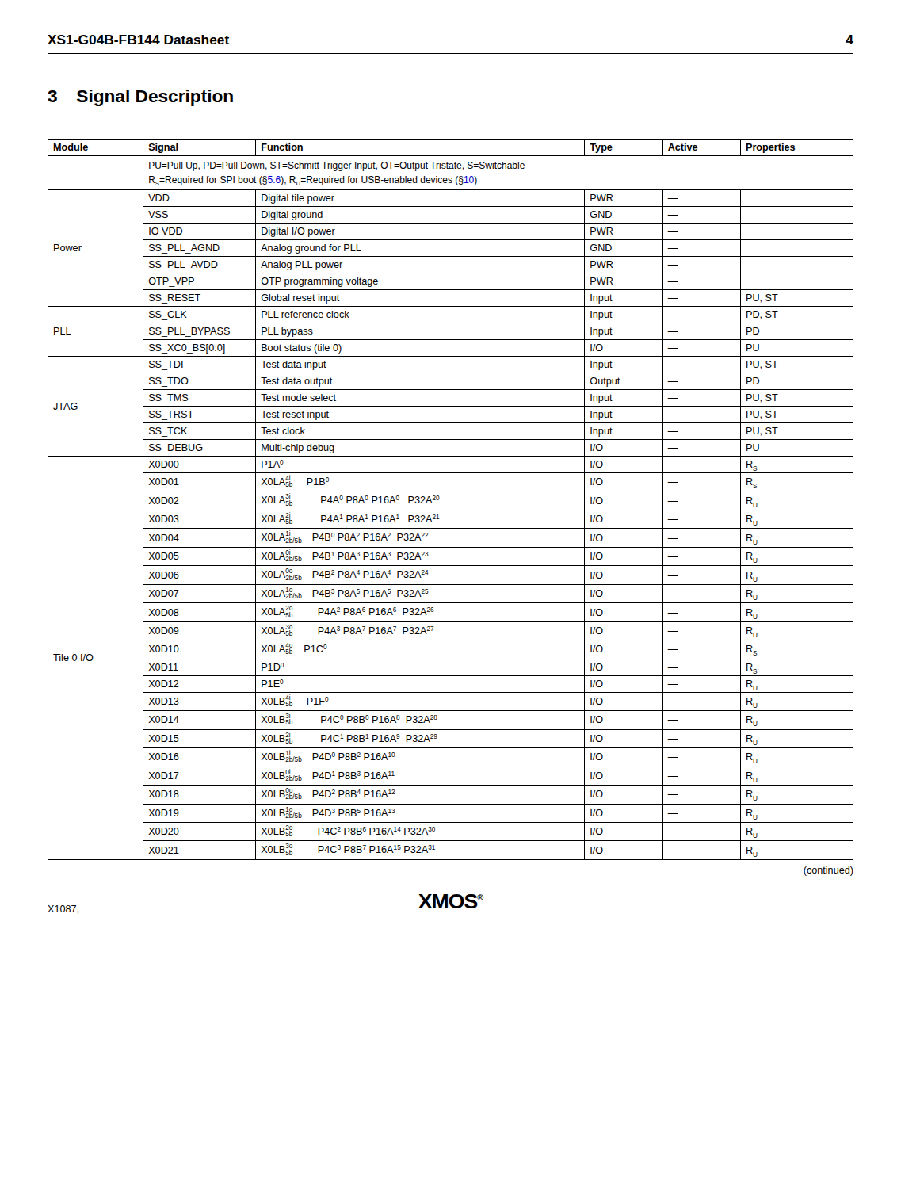XS1-G04B-FB144 Datasheet 4
3 Signal Description
| Module | Signal | Function | Type | Active | Properties |
| --- | --- | --- | --- | --- | --- |
| | PU=Pull Up, PD=Pull Down, ST=Schmitt Trigger Input, OT=Output Tristate, S=Switchable R S =Required for SPI boot (§ 5.6 ), R U =Required for USB-enabled devices (§ 10 ) |
| Power | VDD | Digital tile power | PWR | — | |
| VSS | Digital ground | GND | — | |
| IO VDD | Digital I/O power | PWR | — | |
| SS_PLL_AGND | Analog ground for PLL | GND | — | |
| SS_PLL_AVDD | Analog PLL power | PWR | — | |
| OTP_VPP | OTP programming voltage | PWR | — | |
| SS_RESET | Global reset input | Input | — | PU, ST |
| PLL | SS_CLK | PLL reference clock | Input | — | PD, ST |
| SS_PLL_BYPASS | PLL bypass | Input | — | PD |
| SS_XC0_BS[0:0] | Boot status (tile 0) | I/O | — | PU |
| JTAG | SS_TDI | Test data input | Input | — | PU, ST |
| SS_TDO | Test data output | Output | — | PD |
| SS_TMS | Test mode select | Input | — | PU, ST |
| SS_TRST | Test reset input | Input | — | PU, ST |
| SS_TCK | Test clock | Input | — | PU, ST |
| SS_DEBUG | Multi-chip debug | I/O | — | PU |
| Tile 0 I/O | X0D00 | P1A 0 | I/O | — | R S |
| X0D01 | X0LA 4i 5b P1B 0 | I/O | — | R S |
| X0D02 | X0LA 3i 5b P4A 0 P8A 0 P16A 0 P32A 20 | I/O | — | R U |
| X0D03 | X0LA 2i 5b P4A 1 P8A 1 P16A 1 P32A 21 | I/O | — | R U |
| X0D04 | X0LA 1i 2b/5b P4B 0 P8A 2 P16A 2 P32A 22 | I/O | — | R U |
| X0D05 | X0LA 0i 2b/5b P4B 1 P8A 3 P16A 3 P32A 23 | I/O | — | R U |
| X0D06 | X0LA 0o 2b/5b P4B 2 P8A 4 P16A 4 P32A 24 | I/O | — | R U |
| X0D07 | X0LA 1o 2b/5b P4B 3 P8A 5 P16A 5 P32A 25 | I/O | — | R U |
| X0D08 | X0LA 2o 5b P4A 2 P8A 6 P16A 6 P32A 26 | I/O | — | R U |
| X0D09 | X0LA 3o 5b P4A 3 P8A 7 P16A 7 P32A 27 | I/O | — | R U |
| X0D10 | X0LA 4o 5b P1C 0 | I/O | — | R S |
| X0D11 | P1D 0 | I/O | — | R S |
| X0D12 | P1E 0 | I/O | — | R U |
| X0D13 | X0LB 4i 5b P1F 0 | I/O | — | R U |
| X0D14 | X0LB 3i 5b P4C 0 P8B 0 P16A 8 P32A 28 | I/O | — | R U |
| X0D15 | X0LB 2i 5b P4C 1 P8B 1 P16A 9 P32A 29 | I/O | — | R U |
| X0D16 | X0LB 1i 2b/5b P4D 0 P8B 2 P16A 10 | I/O | — | R U |
| X0D17 | X0LB 0i 2b/5b P4D 1 P8B 3 P16A 11 | I/O | — | R U |
| X0D18 | X0LB 0o 2b/5b P4D 2 P8B 4 P16A 12 | I/O | — | R U |
| X0D19 | X0LB 1o 2b/5b P4D 3 P8B 5 P16A 13 | I/O | — | R U |
| X0D20 | X0LB 2o 5b P4C 2 P8B 6 P16A 14 P32A 30 | I/O | — | R U |
| X0D21 | X0LB 3o 5b P4C 3 P8B 7 P16A 15 P32A 31 | I/O | — | R U |
(continued)
X1087, XMOS®